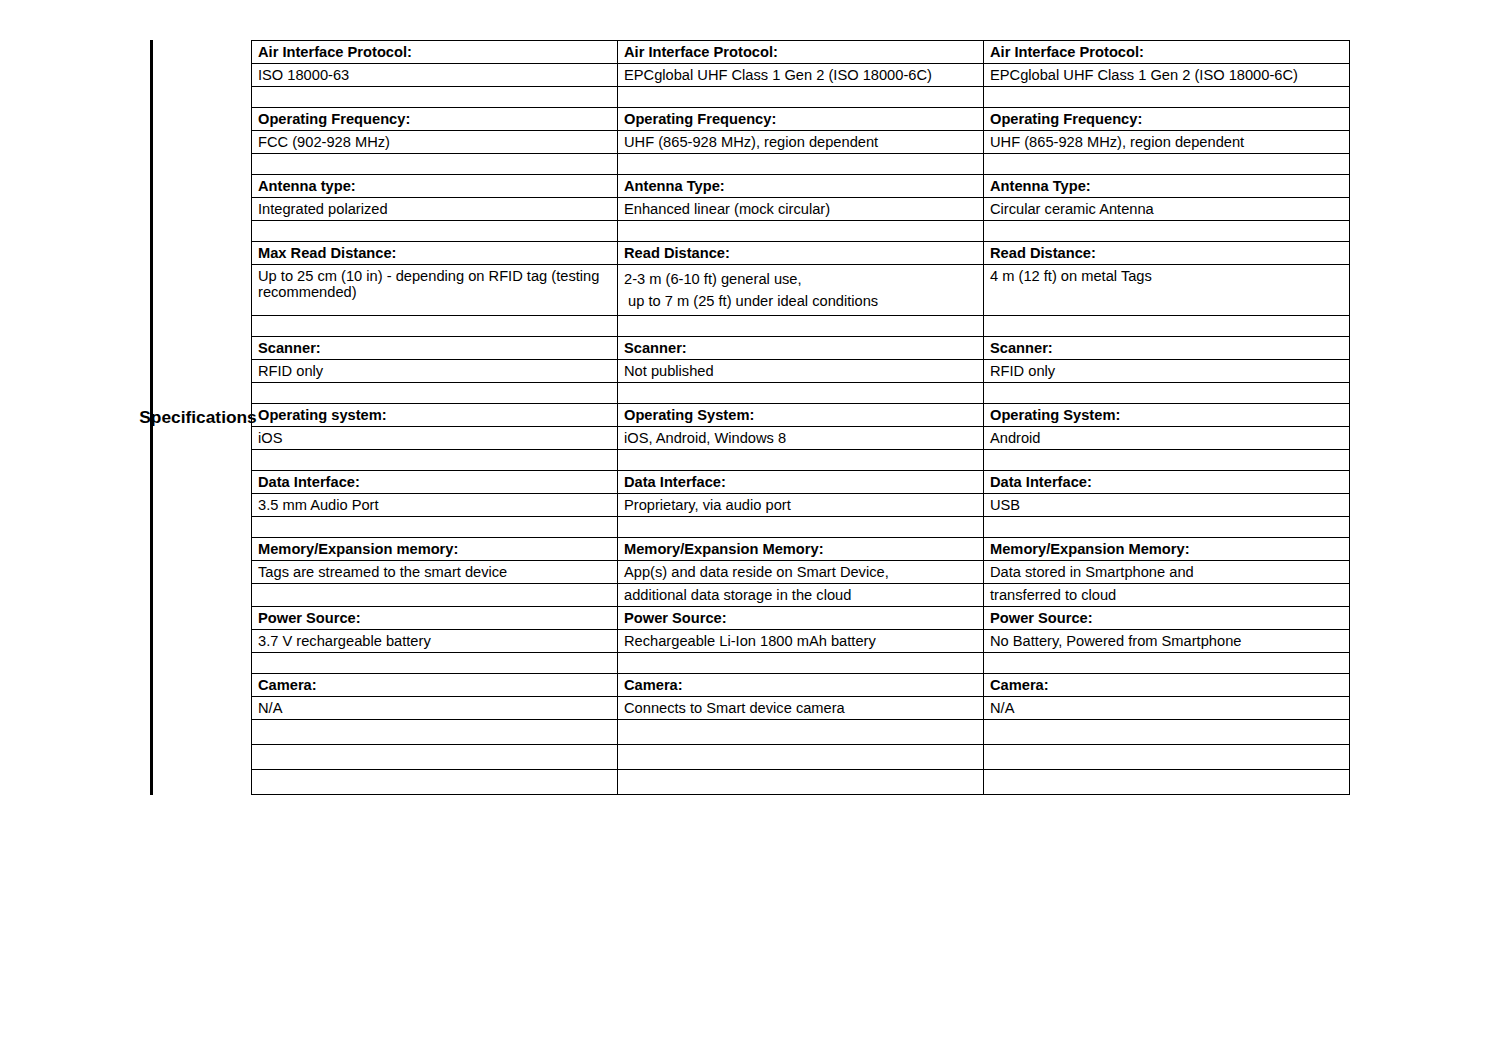Specifications
| Air Interface Protocol: | Air Interface Protocol: | Air Interface Protocol: |
| ISO 18000-63 | EPCglobal UHF Class 1 Gen 2 (ISO 18000-6C) | EPCglobal UHF Class 1 Gen 2 (ISO 18000-6C) |
| Operating Frequency: | Operating Frequency: | Operating Frequency: |
| FCC (902-928 MHz) | UHF (865-928 MHz), region dependent | UHF (865-928 MHz), region dependent |
| Antenna type: | Antenna Type: | Antenna Type: |
| Integrated polarized | Enhanced linear (mock circular) | Circular ceramic Antenna |
| Max Read Distance: | Read Distance: | Read Distance: |
| Up to 25 cm (10 in) - depending on RFID tag (testing recommended) | 2-3 m (6-10 ft) general use, up to 7 m (25 ft) under ideal conditions | 4 m (12 ft) on metal Tags |
| Scanner: | Scanner: | Scanner: |
| RFID only | Not published | RFID only |
| Operating system: | Operating System: | Operating System: |
| iOS | iOS, Android, Windows 8 | Android |
| Data Interface: | Data Interface: | Data Interface: |
| 3.5 mm Audio Port | Proprietary, via audio port | USB |
| Memory/Expansion memory: | Memory/Expansion Memory: | Memory/Expansion Memory: |
| Tags are streamed to the smart device | App(s) and data reside on Smart Device, | Data stored in Smartphone and |
| | additional data storage in the cloud | transferred to cloud |
| Power Source: | Power Source: | Power Source: |
| 3.7 V rechargeable battery | Rechargeable Li-Ion 1800 mAh battery | No Battery, Powered from Smartphone |
| Camera: | Camera: | Camera: |
| N/A | Connects to Smart device camera | N/A |